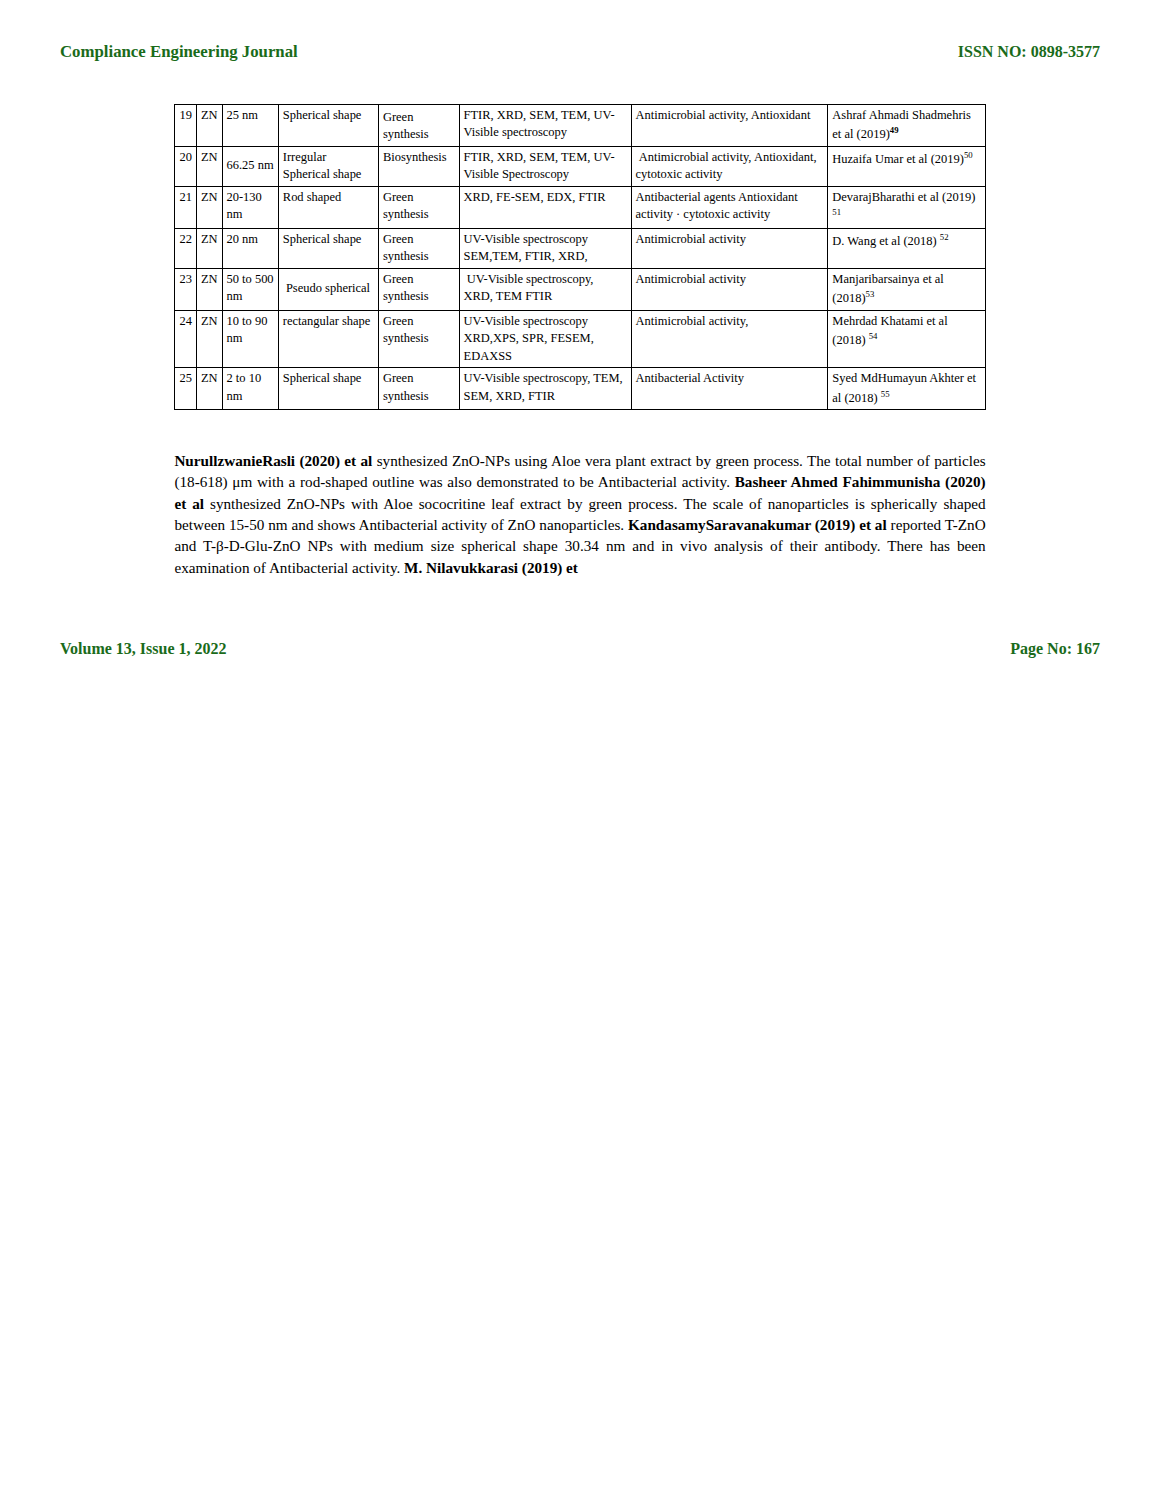Compliance Engineering Journal ISSN NO: 0898-3577
| 19 | ZN | 25 nm | Spherical shape | Green synthesis | FTIR, XRD, SEM, TEM, UV-Visible spectroscopy | Antimicrobial activity, Antioxidant | Ashraf Ahmadi Shadmehris et al (2019) 49 |
| 20 | ZN | 66.25 nm | Irregular Spherical shape | Biosynthesis | FTIR, XRD, SEM, TEM, UV-Visible Spectroscopy | Antimicrobial activity, Antioxidant, cytotoxic activity | Huzaifa Umar et al (2019) 50 |
| 21 | ZN | 20-130 nm | Rod shaped | Green synthesis | XRD, FE-SEM, EDX, FTIR | Antibacterial agents Antioxidant activity · cytotoxic activity | DevarajBharathi et al (2019) 51 |
| 22 | ZN | 20 nm | Spherical shape | Green synthesis | UV-Visible spectroscopy SEM,TEM, FTIR, XRD, | Antimicrobial activity | D. Wang et al (2018) 52 |
| 23 | ZN | 50 to 500 nm | Pseudo spherical | Green synthesis | UV-Visible spectroscopy, XRD, TEM FTIR | Antimicrobial activity | Manjaribarsainya et al (2018) 53 |
| 24 | ZN | 10 to 90 nm | rectangular shape | Green synthesis | UV-Visible spectroscopy XRD,XPS, SPR, FESEM, EDAXSS | Antimicrobial activity, | Mehrdad Khatami et al (2018) 54 |
| 25 | ZN | 2 to 10 nm | Spherical shape | Green synthesis | UV-Visible spectroscopy, TEM, SEM, XRD, FTIR | Antibacterial Activity | Syed MdHumayun Akhter et al (2018) 55 |
NurullzwanieRasli (2020) et al synthesized ZnO-NPs using Aloe vera plant extract by green process. The total number of particles (18-618) μm with a rod-shaped outline was also demonstrated to be Antibacterial activity. Basheer Ahmed Fahimmunisha (2020) et al synthesized ZnO-NPs with Aloe sococritine leaf extract by green process. The scale of nanoparticles is spherically shaped between 15-50 nm and shows Antibacterial activity of ZnO nanoparticles. KandasamySaravanakumar (2019) et al reported T-ZnO and T-β-D-Glu-ZnO NPs with medium size spherical shape 30.34 nm and in vivo analysis of their antibody. There has been examination of Antibacterial activity. M. Nilavukkarasi (2019) et
Volume 13, Issue 1, 2022 Page No: 167